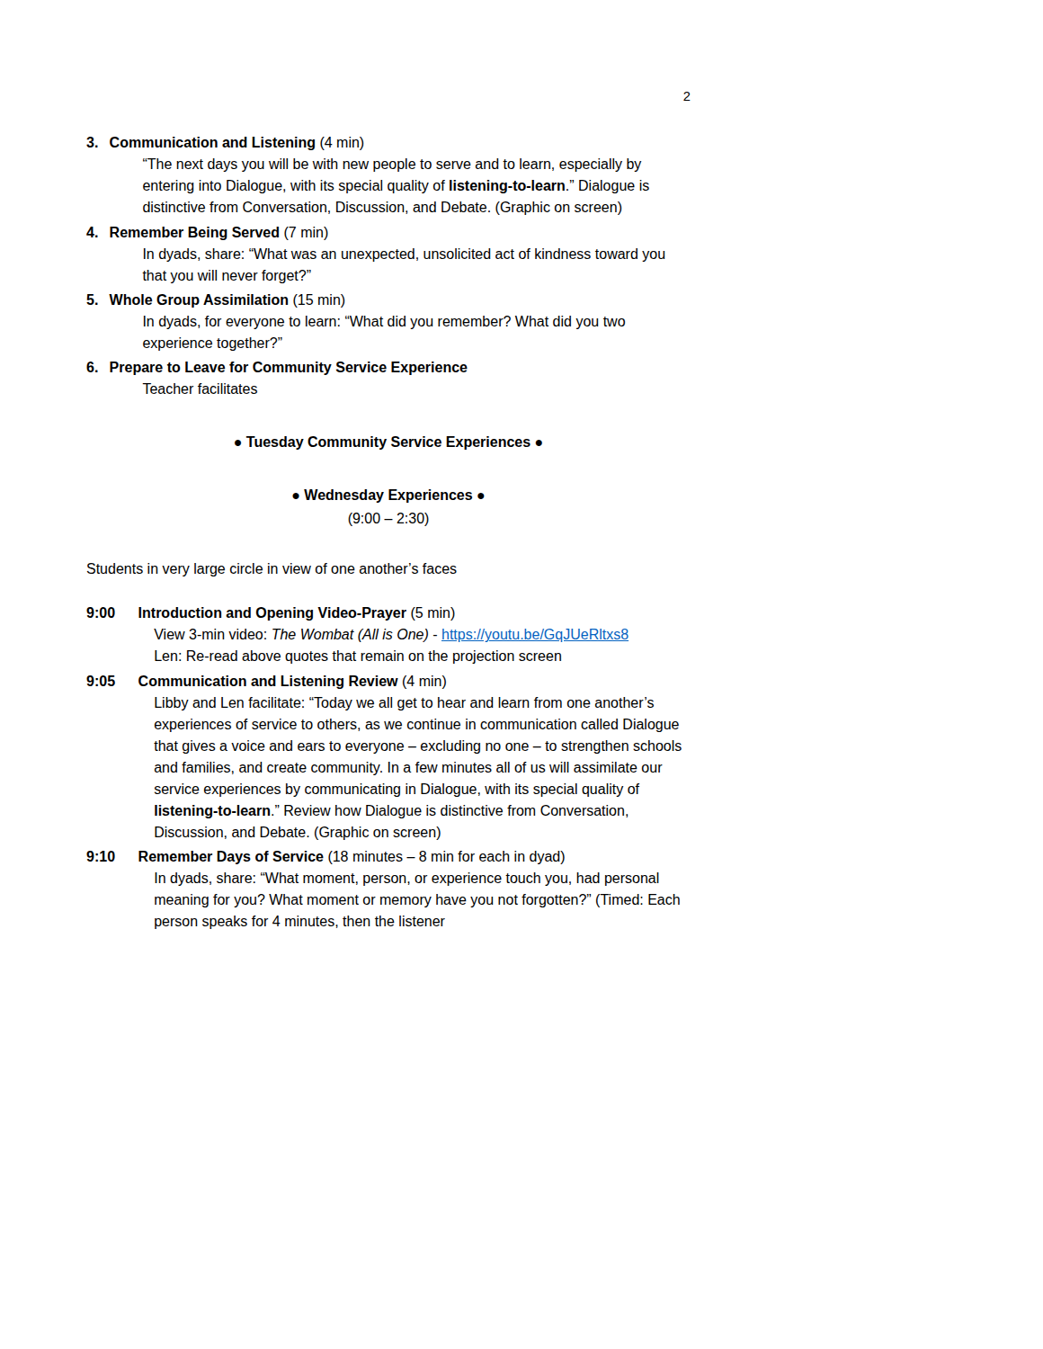2
3. Communication and Listening (4 min)
“The next days you will be with new people to serve and to learn, especially by entering into Dialogue, with its special quality of listening-to-learn.” Dialogue is distinctive from Conversation, Discussion, and Debate. (Graphic on screen)
4. Remember Being Served (7 min)
In dyads, share: “What was an unexpected, unsolicited act of kindness toward you that you will never forget?”
5. Whole Group Assimilation (15 min)
In dyads, for everyone to learn: “What did you remember? What did you two experience together?”
6. Prepare to Leave for Community Service Experience
Teacher facilitates
● Tuesday Community Service Experiences ●
● Wednesday Experiences ●
(9:00 – 2:30)
Students in very large circle in view of one another’s faces
| 9:00 | Introduction and Opening Video-Prayer (5 min) View 3-min video: The Wombat (All is One) - https://youtu.be/GqJUeRltxs8 Len: Re-read above quotes that remain on the projection screen |
| 9:05 | Communication and Listening Review (4 min) Libby and Len facilitate: “Today we all get to hear and learn from one another’s experiences of service to others, as we continue in communication called Dialogue that gives a voice and ears to everyone – excluding no one – to strengthen schools and families, and create community. In a few minutes all of us will assimilate our service experiences by communicating in Dialogue, with its special quality of listening-to-learn .” Review how Dialogue is distinctive from Conversation, Discussion, and Debate. (Graphic on screen) |
| 9:10 | Remember Days of Service (18 minutes – 8 min for each in dyad) In dyads, share: “What moment, person, or experience touch you, had personal meaning for you? What moment or memory have you not forgotten?” (Timed: Each person speaks for 4 minutes, then the listener |